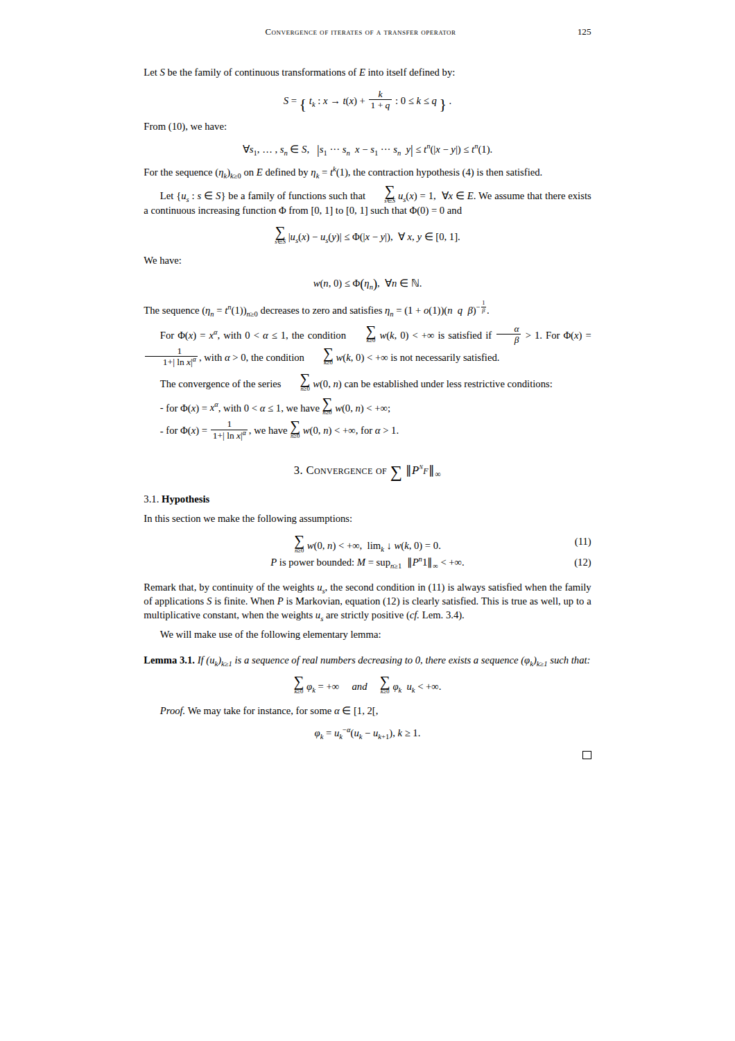Convergence of iterates of a transfer operator 125
Let S be the family of continuous transformations of E into itself defined by:
S = { tk : x → t(x) + k 1 + q : 0 ≤ k ≤ q } .
From (10), we have:
∀s1, … , sn ∈ S, |s1 ··· sn x − s1 ··· sn y| ≤ tn(|x − y|) ≤ tn(1).
For the sequence (ηk)k≥0 on E defined by ηk = tk(1), the contraction hypothesis (4) is then satisfied.
Let {us : s ∈ S} be a family of functions such that ∑s∈S us(x) = 1, ∀x ∈ E. We assume that there exists a continuous increasing function Φ from [0, 1] to [0, 1] such that Φ(0) = 0 and
∑s∈S |us(x) − us(y)| ≤ Φ(|x − y|), ∀ x, y ∈ [0, 1].
We have:
w(n, 0) ≤ Φ(ηn), ∀n ∈ ℕ.
The sequence (ηn = tn(1))n≥0 decreases to zero and satisfies ηn = (1 + o(1))(n q β)−1 β.
For Φ(x) = xα, with 0 < α ≤ 1, the condition ∑k≥0 w(k, 0) < +∞ is satisfied if αβ > 1. For Φ(x) = 11+| ln x|α, with α > 0, the condition ∑k≥0 w(k, 0) < +∞ is not necessarily satisfied.
The convergence of the series ∑n≥0 w(0, n) can be established under less restrictive conditions:
for Φ(x) = xα, with 0 < α ≤ 1, we have ∑n≥0 w(0, n) < +∞;
for Φ(x) = 11+| ln x|α, we have ∑n≥0 w(0, n) < +∞, for α > 1.
3. Convergence of ∑ ∥Pnf∥∞
3.1. Hypothesis
In this section we make the following assumptions:
∑n≥0 w(0, n) < +∞, limk ↓ w(k, 0) = 0. (11)
P is power bounded: M = supn≥1 ∥Pn1∥∞ < +∞. (12)
Remark that, by continuity of the weights us, the second condition in (11) is always satisfied when the family of applications S is finite. When P is Markovian, equation (12) is clearly satisfied. This is true as well, up to a multiplicative constant, when the weights us are strictly positive (cf. Lem. 3.4).
We will make use of the following elementary lemma:
Lemma 3.1. If (uk)k≥1 is a sequence of real numbers decreasing to 0, there exists a sequence (φk)k≥1 such that:
∑k≥0 φk = +∞ and ∑k≥0 φk uk < +∞.
Proof. We may take for instance, for some α ∈ [1, 2[,
φk = uk−α(uk − uk+1), k ≥ 1.